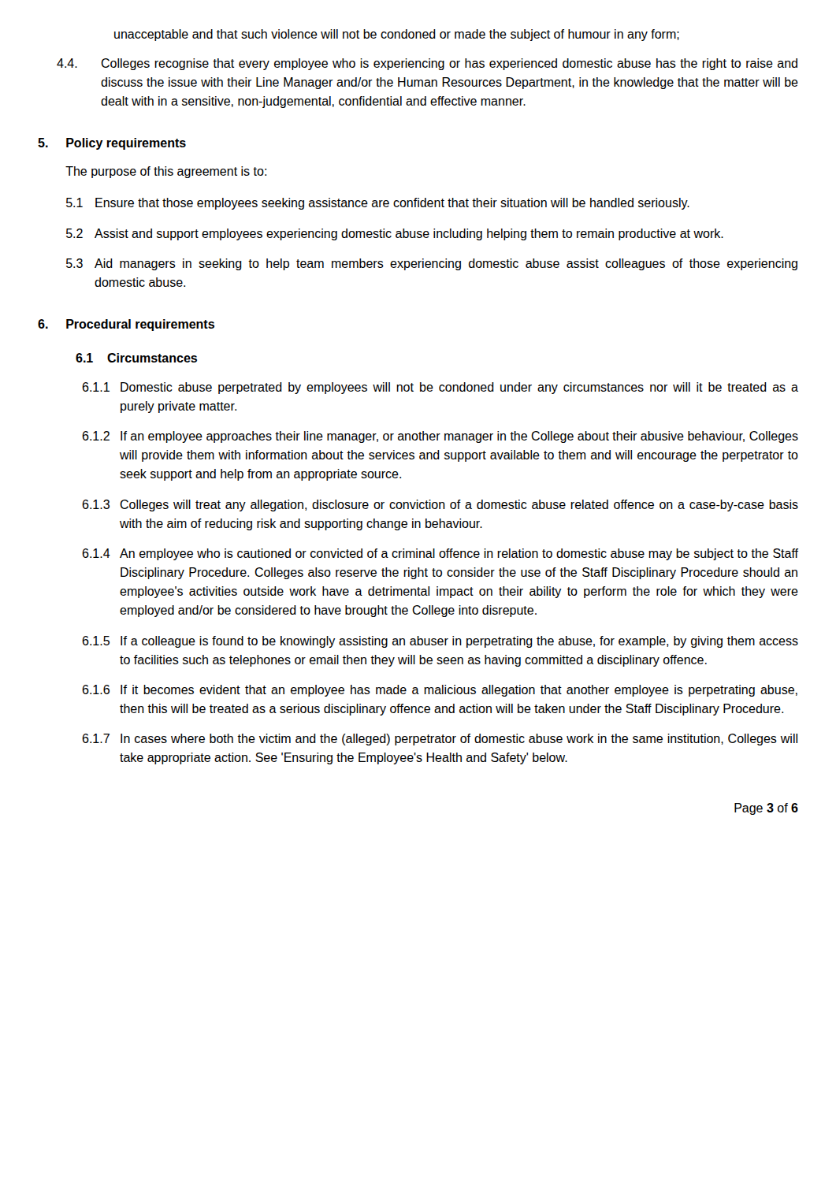unacceptable and that such violence will not be condoned or made the subject of humour in any form;
4.4.
Colleges recognise that every employee who is experiencing or has experienced domestic abuse has the right to raise and discuss the issue with their Line Manager and/or the Human Resources Department, in the knowledge that the matter will be dealt with in a sensitive, non-judgemental, confidential and effective manner.
5. Policy requirements
The purpose of this agreement is to:
5.1 Ensure that those employees seeking assistance are confident that their situation will be handled seriously.
5.2 Assist and support employees experiencing domestic abuse including helping them to remain productive at work.
5.3 Aid managers in seeking to help team members experiencing domestic abuse assist colleagues of those experiencing domestic abuse.
6. Procedural requirements
6.1 Circumstances
6.1.1 Domestic abuse perpetrated by employees will not be condoned under any circumstances nor will it be treated as a purely private matter.
6.1.2 If an employee approaches their line manager, or another manager in the College about their abusive behaviour, Colleges will provide them with information about the services and support available to them and will encourage the perpetrator to seek support and help from an appropriate source.
6.1.3 Colleges will treat any allegation, disclosure or conviction of a domestic abuse related offence on a case-by-case basis with the aim of reducing risk and supporting change in behaviour.
6.1.4 An employee who is cautioned or convicted of a criminal offence in relation to domestic abuse may be subject to the Staff Disciplinary Procedure. Colleges also reserve the right to consider the use of the Staff Disciplinary Procedure should an employee's activities outside work have a detrimental impact on their ability to perform the role for which they were employed and/or be considered to have brought the College into disrepute.
6.1.5 If a colleague is found to be knowingly assisting an abuser in perpetrating the abuse, for example, by giving them access to facilities such as telephones or email then they will be seen as having committed a disciplinary offence.
6.1.6 If it becomes evident that an employee has made a malicious allegation that another employee is perpetrating abuse, then this will be treated as a serious disciplinary offence and action will be taken under the Staff Disciplinary Procedure.
6.1.7 In cases where both the victim and the (alleged) perpetrator of domestic abuse work in the same institution, Colleges will take appropriate action. See 'Ensuring the Employee's Health and Safety' below.
Page 3 of 6